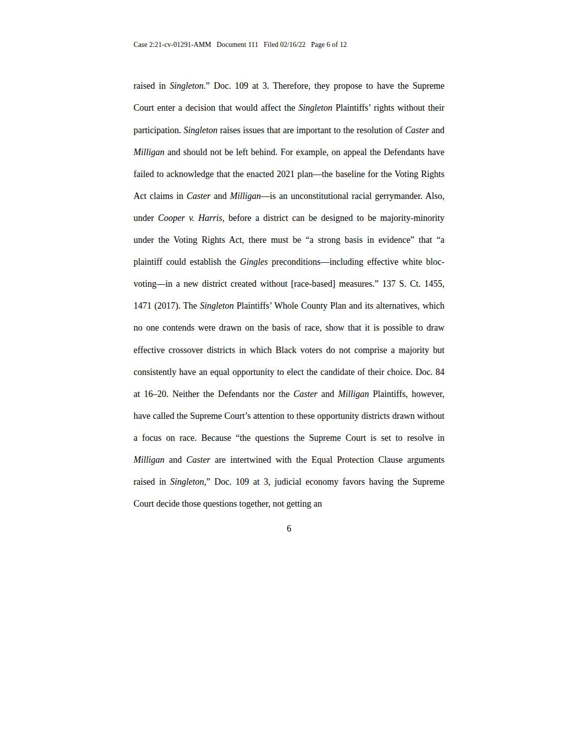Case 2:21-cv-01291-AMM Document 111 Filed 02/16/22 Page 6 of 12
raised in Singleton.” Doc. 109 at 3. Therefore, they propose to have the Supreme Court enter a decision that would affect the Singleton Plaintiffs’ rights without their participation. Singleton raises issues that are important to the resolution of Caster and Milligan and should not be left behind. For example, on appeal the Defendants have failed to acknowledge that the enacted 2021 plan—the baseline for the Voting Rights Act claims in Caster and Milligan—is an unconstitutional racial gerrymander. Also, under Cooper v. Harris, before a district can be designed to be majority-minority under the Voting Rights Act, there must be “a strong basis in evidence” that “a plaintiff could establish the Gingles preconditions—including effective white bloc-voting—in a new district created without [race-based] measures.” 137 S. Ct. 1455, 1471 (2017). The Singleton Plaintiffs’ Whole County Plan and its alternatives, which no one contends were drawn on the basis of race, show that it is possible to draw effective crossover districts in which Black voters do not comprise a majority but consistently have an equal opportunity to elect the candidate of their choice. Doc. 84 at 16–20. Neither the Defendants nor the Caster and Milligan Plaintiffs, however, have called the Supreme Court’s attention to these opportunity districts drawn without a focus on race. Because “the questions the Supreme Court is set to resolve in Milligan and Caster are intertwined with the Equal Protection Clause arguments raised in Singleton,” Doc. 109 at 3, judicial economy favors having the Supreme Court decide those questions together, not getting an
6